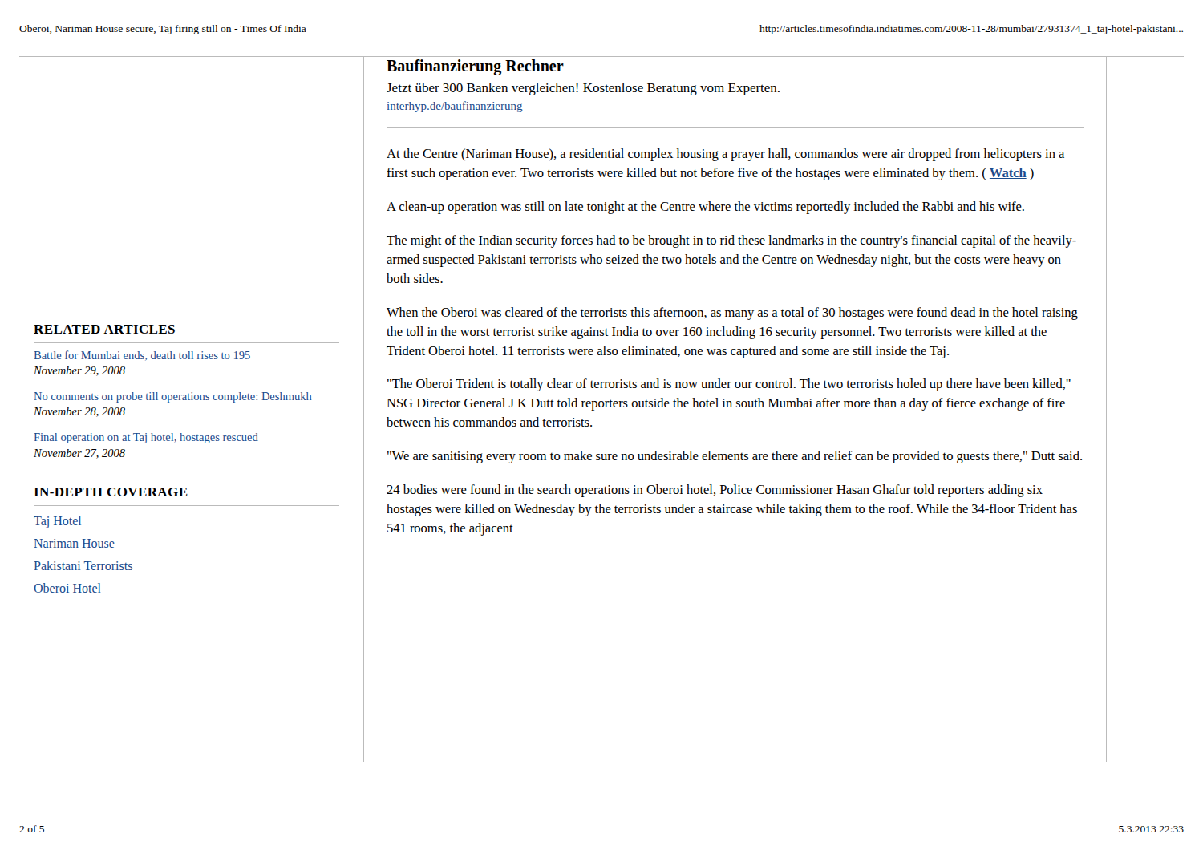Oberoi, Nariman House secure, Taj firing still on - Times Of India
http://articles.timesofindia.indiatimes.com/2008-11-28/mumbai/27931374_1_taj-hotel-pakistani...
RELATED ARTICLES
Battle for Mumbai ends, death toll rises to 195
November 29, 2008
No comments on probe till operations complete: Deshmukh
November 28, 2008
Final operation on at Taj hotel, hostages rescued
November 27, 2008
IN-DEPTH COVERAGE
Taj Hotel
Nariman House
Pakistani Terrorists
Oberoi Hotel
Baufinanzierung Rechner
Jetzt über 300 Banken vergleichen! Kostenlose Beratung vom Experten.
interhyp.de/baufinanzierung
At the Centre (Nariman House), a residential complex housing a prayer hall, commandos were air dropped from helicopters in a first such operation ever. Two terrorists were killed but not before five of the hostages were eliminated by them. ( Watch )
A clean-up operation was still on late tonight at the Centre where the victims reportedly included the Rabbi and his wife.
The might of the Indian security forces had to be brought in to rid these landmarks in the country's financial capital of the heavily-armed suspected Pakistani terrorists who seized the two hotels and the Centre on Wednesday night, but the costs were heavy on both sides.
When the Oberoi was cleared of the terrorists this afternoon, as many as a total of 30 hostages were found dead in the hotel raising the toll in the worst terrorist strike against India to over 160 including 16 security personnel. Two terrorists were killed at the Trident Oberoi hotel. 11 terrorists were also eliminated, one was captured and some are still inside the Taj.
"The Oberoi Trident is totally clear of terrorists and is now under our control. The two terrorists holed up there have been killed," NSG Director General J K Dutt told reporters outside the hotel in south Mumbai after more than a day of fierce exchange of fire between his commandos and terrorists.
"We are sanitising every room to make sure no undesirable elements are there and relief can be provided to guests there," Dutt said.
24 bodies were found in the search operations in Oberoi hotel, Police Commissioner Hasan Ghafur told reporters adding six hostages were killed on Wednesday by the terrorists under a staircase while taking them to the roof. While the 34-floor Trident has 541 rooms, the adjacent
2 of 5
5.3.2013 22:33